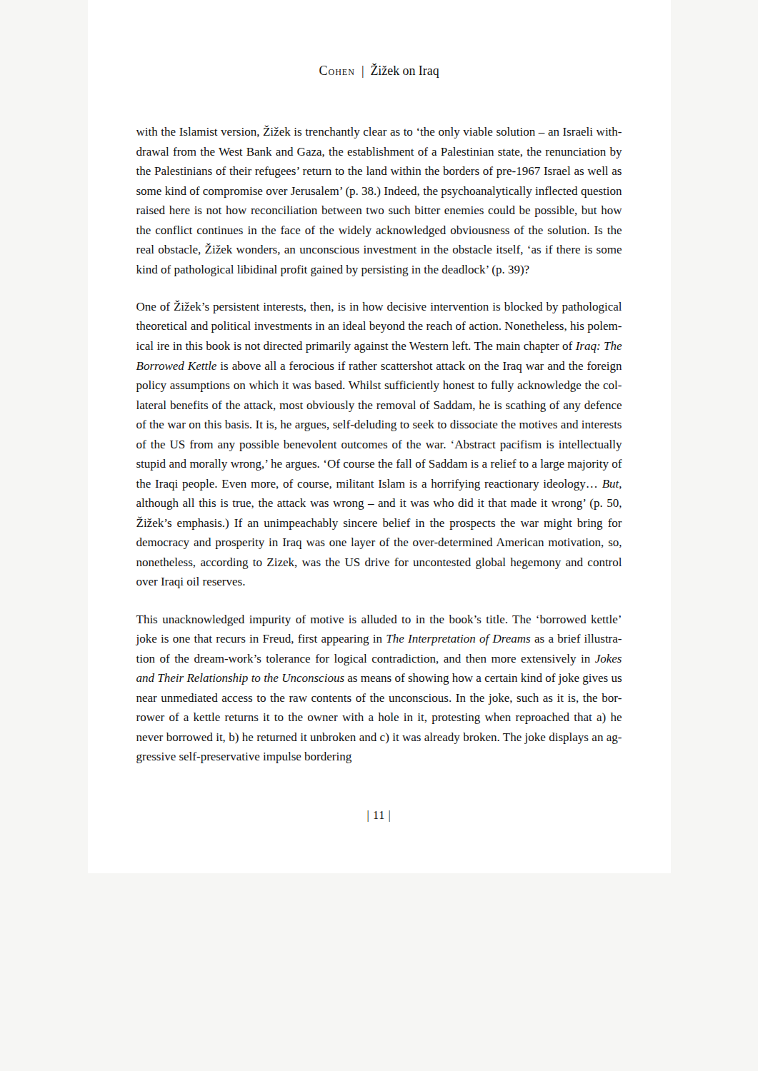Cohen|Žižek on Iraq
with the Islamist version, Žižek is trenchantly clear as to ‘the only viable solution – an Israeli withdrawal from the West Bank and Gaza, the establishment of a Palestinian state, the renunciation by the Palestinians of their refugees’ return to the land within the borders of pre-1967 Israel as well as some kind of compromise over Jerusalem’ (p. 38.) Indeed, the psychoanalytically inflected question raised here is not how reconciliation between two such bitter enemies could be possible, but how the conflict continues in the face of the widely acknowledged obviousness of the solution. Is the real obstacle, Žižek wonders, an unconscious investment in the obstacle itself, ‘as if there is some kind of pathological libidinal profit gained by persisting in the deadlock’ (p. 39)?
One of Žižek’s persistent interests, then, is in how decisive intervention is blocked by pathological theoretical and political investments in an ideal beyond the reach of action. Nonetheless, his polemical ire in this book is not directed primarily against the Western left. The main chapter of Iraq: The Borrowed Kettle is above all a ferocious if rather scattershot attack on the Iraq war and the foreign policy assumptions on which it was based. Whilst sufficiently honest to fully acknowledge the collateral benefits of the attack, most obviously the removal of Saddam, he is scathing of any defence of the war on this basis. It is, he argues, self-deluding to seek to dissociate the motives and interests of the US from any possible benevolent outcomes of the war. ‘Abstract pacifism is intellectually stupid and morally wrong,’ he argues. ‘Of course the fall of Saddam is a relief to a large majority of the Iraqi people. Even more, of course, militant Islam is a horrifying reactionary ideology… But, although all this is true, the attack was wrong – and it was who did it that made it wrong’ (p. 50, Žižek’s emphasis.) If an unimpeachably sincere belief in the prospects the war might bring for democracy and prosperity in Iraq was one layer of the over-determined American motivation, so, nonetheless, according to Zizek, was the US drive for uncontested global hegemony and control over Iraqi oil reserves.
This unacknowledged impurity of motive is alluded to in the book’s title. The ‘borrowed kettle’ joke is one that recurs in Freud, first appearing in The Interpretation of Dreams as a brief illustration of the dream-work’s tolerance for logical contradiction, and then more extensively in Jokes and Their Relationship to the Unconscious as means of showing how a certain kind of joke gives us near unmediated access to the raw contents of the unconscious. In the joke, such as it is, the borrower of a kettle returns it to the owner with a hole in it, protesting when reproached that a) he never borrowed it, b) he returned it unbroken and c) it was already broken. The joke displays an aggressive self-preservative impulse bordering
| 11 |